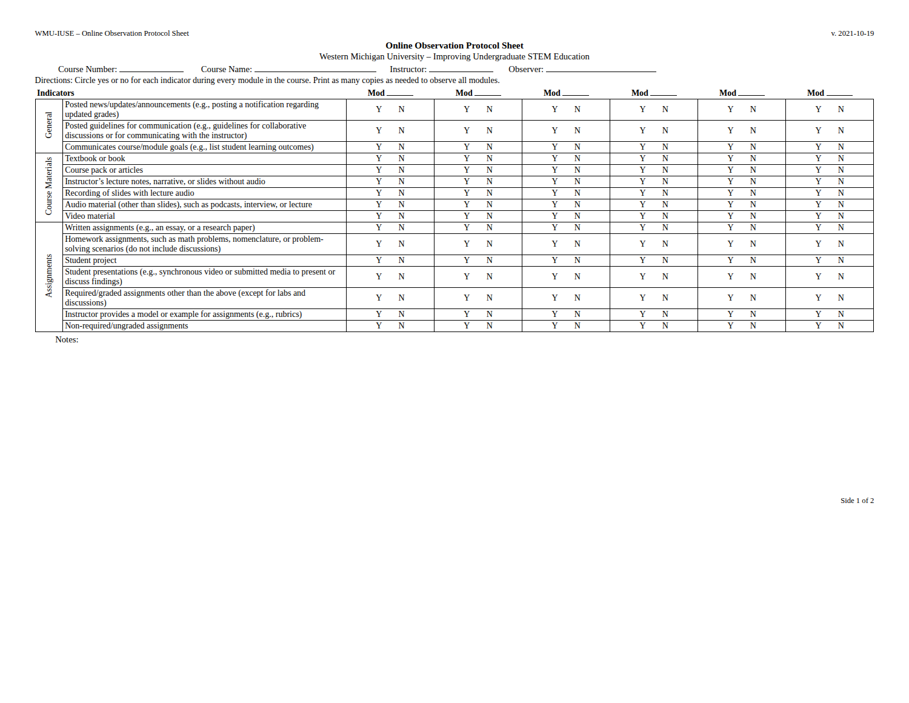WMU-IUSE – Online Observation Protocol Sheet
v. 2021-10-19
Online Observation Protocol Sheet
Western Michigan University – Improving Undergraduate STEM Education
Course Number: Course Name: Instructor: Observer:
Directions: Circle yes or no for each indicator during every module in the course. Print as many copies as needed to observe all modules.
| Indicators | Mod | Mod | Mod | Mod | Mod | Mod |
| --- | --- | --- | --- | --- | --- | --- |
| General | Posted news/updates/announcements (e.g., posting a notification regarding updated grades) | Y N | Y N | Y N | Y N | Y N | Y N |
| Posted guidelines for communication (e.g., guidelines for collaborative discussions or for communicating with the instructor) | Y N | Y N | Y N | Y N | Y N | Y N |
| Communicates course/module goals (e.g., list student learning outcomes) | Y N | Y N | Y N | Y N | Y N | Y N |
| Course Materials | Textbook or book | Y N | Y N | Y N | Y N | Y N | Y N |
| Course pack or articles | Y N | Y N | Y N | Y N | Y N | Y N |
| Instructor’s lecture notes, narrative, or slides without audio | Y N | Y N | Y N | Y N | Y N | Y N |
| Recording of slides with lecture audio | Y N | Y N | Y N | Y N | Y N | Y N |
| Audio material (other than slides), such as podcasts, interview, or lecture | Y N | Y N | Y N | Y N | Y N | Y N |
| Video material | Y N | Y N | Y N | Y N | Y N | Y N |
| Assignments | Written assignments (e.g., an essay, or a research paper) | Y N | Y N | Y N | Y N | Y N | Y N |
| Homework assignments, such as math problems, nomenclature, or problem-solving scenarios (do not include discussions) | Y N | Y N | Y N | Y N | Y N | Y N |
| Student project | Y N | Y N | Y N | Y N | Y N | Y N |
| Student presentations (e.g., synchronous video or submitted media to present or discuss findings) | Y N | Y N | Y N | Y N | Y N | Y N |
| Required/graded assignments other than the above (except for labs and discussions) | Y N | Y N | Y N | Y N | Y N | Y N |
| Instructor provides a model or example for assignments (e.g., rubrics) | Y N | Y N | Y N | Y N | Y N | Y N |
| Non-required/ungraded assignments | Y N | Y N | Y N | Y N | Y N | Y N |
Notes:
Side 1 of 2